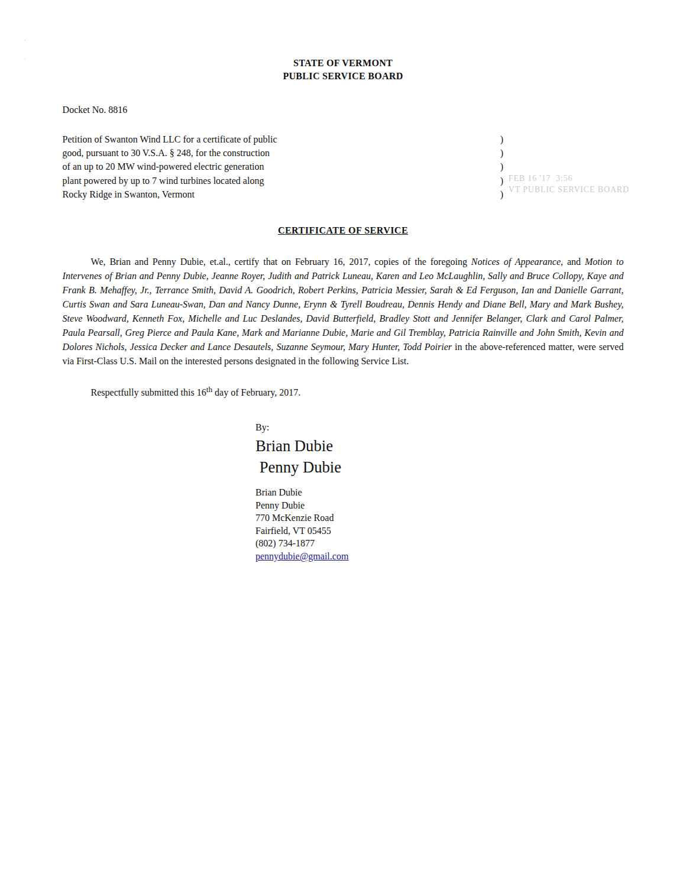·
·
FEB 16 '17 3:56
VT PUBLIC SERVICE BOARD
STATE OF VERMONT
PUBLIC SERVICE BOARD
Docket No. 8816
| Petition of Swanton Wind LLC for a certificate of public | ) |
| good, pursuant to 30 V.S.A. § 248, for the construction | ) |
| of an up to 20 MW wind-powered electric generation | ) |
| plant powered by up to 7 wind turbines located along | ) |
| Rocky Ridge in Swanton, Vermont | ) |
CERTIFICATE OF SERVICE
We, Brian and Penny Dubie, et.al., certify that on February 16, 2017, copies of the foregoing Notices of Appearance, and Motion to Intervenes of Brian and Penny Dubie, Jeanne Royer, Judith and Patrick Luneau, Karen and Leo McLaughlin, Sally and Bruce Collopy, Kaye and Frank B. Mehaffey, Jr., Terrance Smith, David A. Goodrich, Robert Perkins, Patricia Messier, Sarah & Ed Ferguson, Ian and Danielle Garrant, Curtis Swan and Sara Luneau-Swan, Dan and Nancy Dunne, Erynn & Tyrell Boudreau, Dennis Hendy and Diane Bell, Mary and Mark Bushey, Steve Woodward, Kenneth Fox, Michelle and Luc Deslandes, David Butterfield, Bradley Stott and Jennifer Belanger, Clark and Carol Palmer, Paula Pearsall, Greg Pierce and Paula Kane, Mark and Marianne Dubie, Marie and Gil Tremblay, Patricia Rainville and John Smith, Kevin and Dolores Nichols, Jessica Decker and Lance Desautels, Suzanne Seymour, Mary Hunter, Todd Poirier in the above-referenced matter, were served via First-Class U.S. Mail on the interested persons designated in the following Service List.
Respectfully submitted this 16th day of February, 2017.
By:
Brian Dubie
Penny Dubie
Brian Dubie
Penny Dubie
770 McKenzie Road
Fairfield, VT 05455
(802) 734-1877
pennydubie@gmail.com